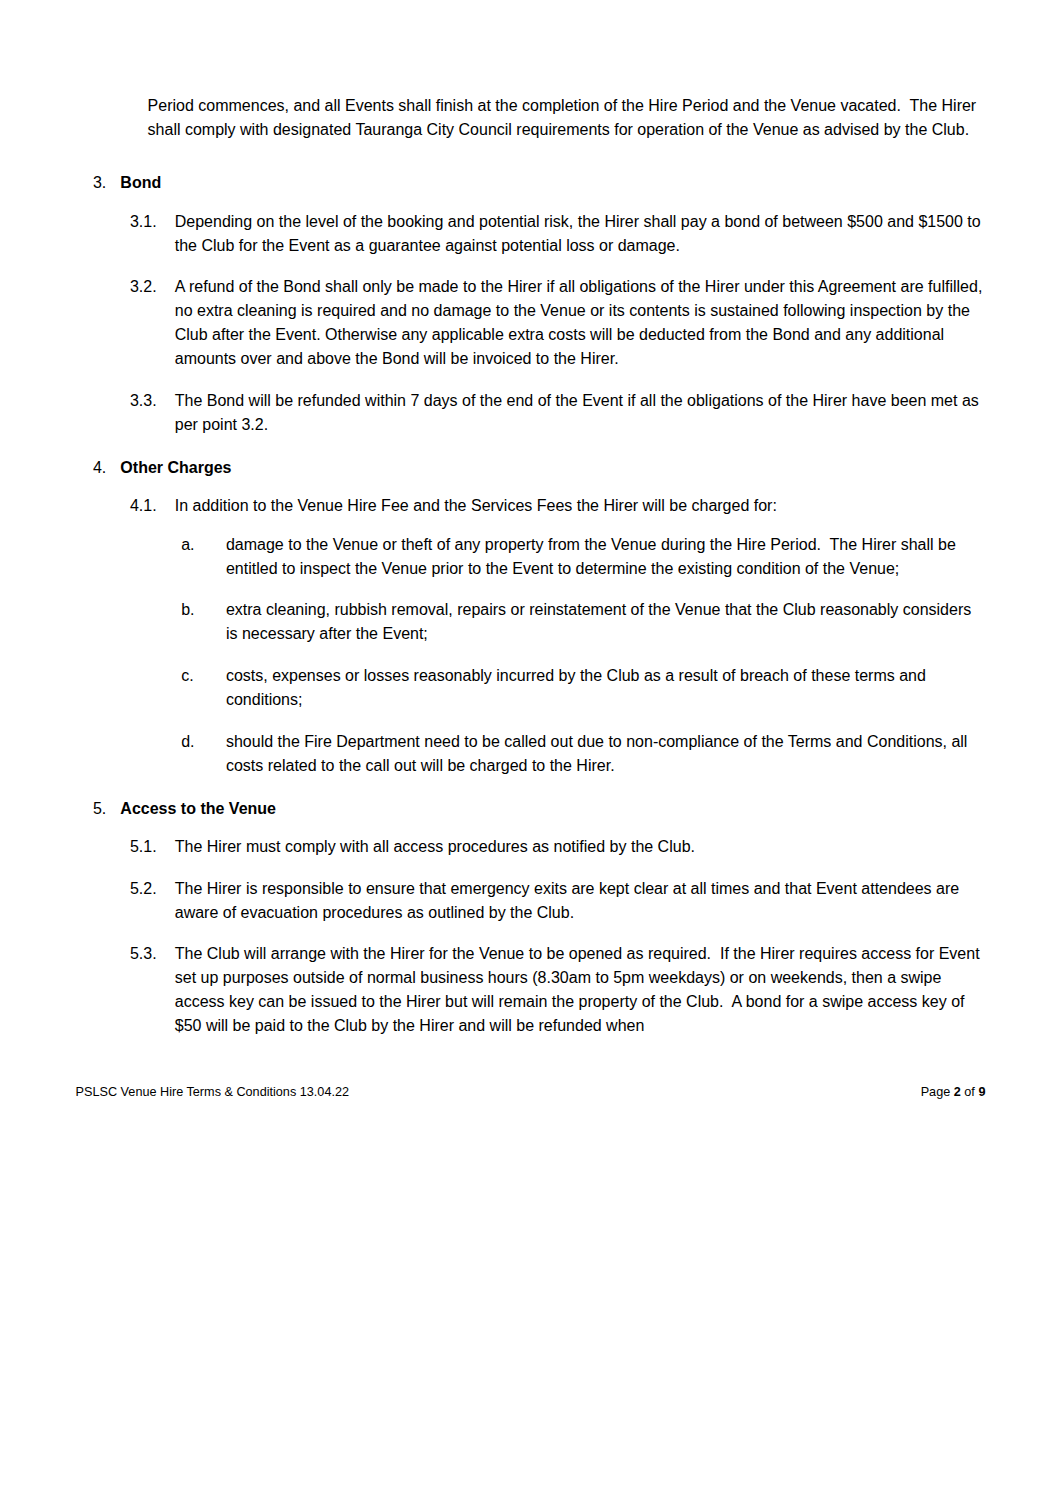Period commences, and all Events shall finish at the completion of the Hire Period and the Venue vacated. The Hirer shall comply with designated Tauranga City Council requirements for operation of the Venue as advised by the Club.
Bond
Depending on the level of the booking and potential risk, the Hirer shall pay a bond of between $500 and $1500 to the Club for the Event as a guarantee against potential loss or damage.
A refund of the Bond shall only be made to the Hirer if all obligations of the Hirer under this Agreement are fulfilled, no extra cleaning is required and no damage to the Venue or its contents is sustained following inspection by the Club after the Event. Otherwise any applicable extra costs will be deducted from the Bond and any additional amounts over and above the Bond will be invoiced to the Hirer.
The Bond will be refunded within 7 days of the end of the Event if all the obligations of the Hirer have been met as per point 3.2.
Other Charges
In addition to the Venue Hire Fee and the Services Fees the Hirer will be charged for:
damage to the Venue or theft of any property from the Venue during the Hire Period. The Hirer shall be entitled to inspect the Venue prior to the Event to determine the existing condition of the Venue;
extra cleaning, rubbish removal, repairs or reinstatement of the Venue that the Club reasonably considers is necessary after the Event;
costs, expenses or losses reasonably incurred by the Club as a result of breach of these terms and conditions;
should the Fire Department need to be called out due to non-compliance of the Terms and Conditions, all costs related to the call out will be charged to the Hirer.
Access to the Venue
The Hirer must comply with all access procedures as notified by the Club.
The Hirer is responsible to ensure that emergency exits are kept clear at all times and that Event attendees are aware of evacuation procedures as outlined by the Club.
The Club will arrange with the Hirer for the Venue to be opened as required. If the Hirer requires access for Event set up purposes outside of normal business hours (8.30am to 5pm weekdays) or on weekends, then a swipe access key can be issued to the Hirer but will remain the property of the Club. A bond for a swipe access key of $50 will be paid to the Club by the Hirer and will be refunded when
PSLSC Venue Hire Terms & Conditions 13.04.22 Page 2 of 9